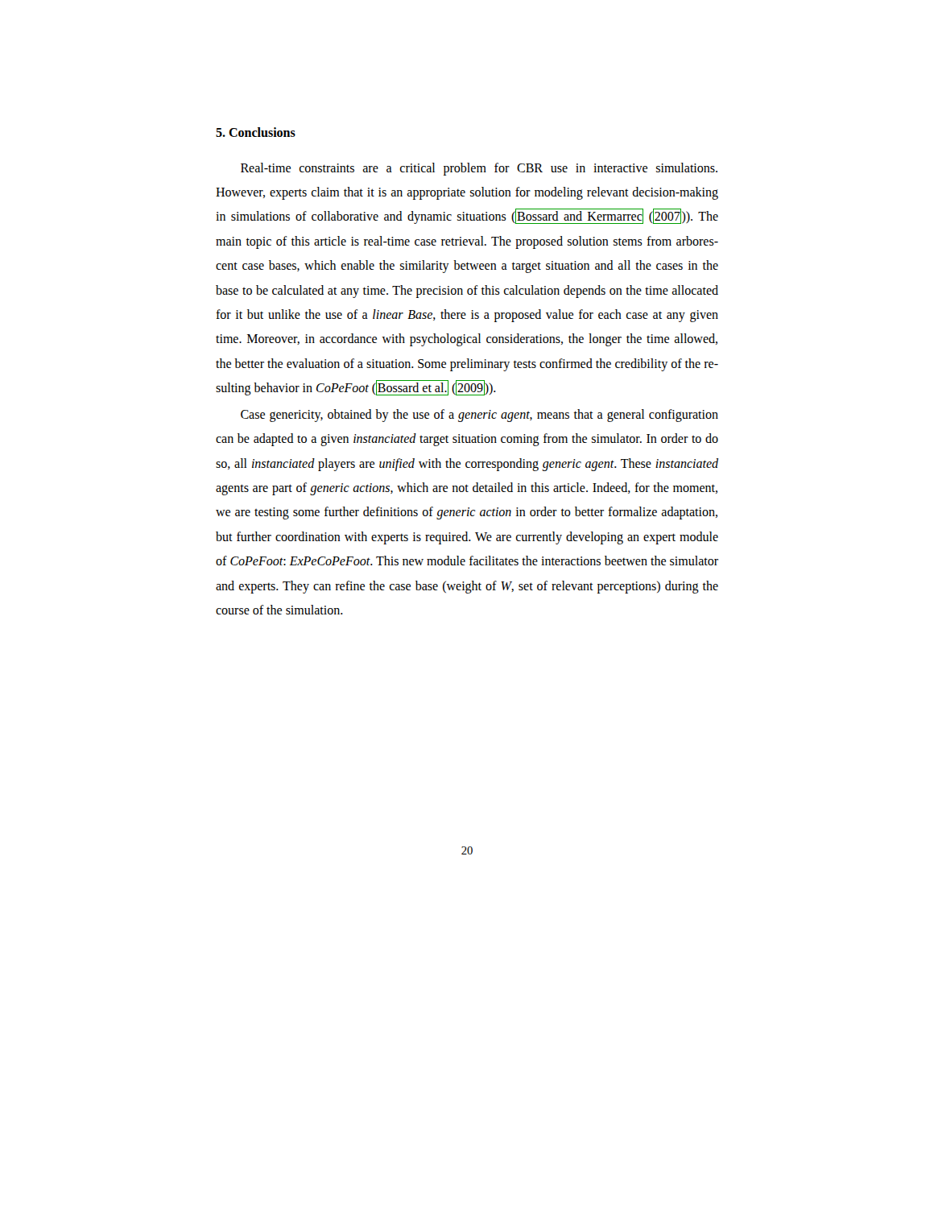5. Conclusions
Real-time constraints are a critical problem for CBR use in interactive simulations. However, experts claim that it is an appropriate solution for modeling relevant decision-making in simulations of collaborative and dynamic situations (Bossard and Kermarrec (2007)). The main topic of this article is real-time case retrieval. The proposed solution stems from arborescent case bases, which enable the similarity between a target situation and all the cases in the base to be calculated at any time. The precision of this calculation depends on the time allocated for it but unlike the use of a linear Base, there is a proposed value for each case at any given time. Moreover, in accordance with psychological considerations, the longer the time allowed, the better the evaluation of a situation. Some preliminary tests confirmed the credibility of the resulting behavior in CoPeFoot (Bossard et al. (2009)).
Case genericity, obtained by the use of a generic agent, means that a general configuration can be adapted to a given instanciated target situation coming from the simulator. In order to do so, all instanciated players are unified with the corresponding generic agent. These instanciated agents are part of generic actions, which are not detailed in this article. Indeed, for the moment, we are testing some further definitions of generic action in order to better formalize adaptation, but further coordination with experts is required. We are currently developing an expert module of CoPeFoot: ExPeCoPeFoot. This new module facilitates the interactions beetwen the simulator and experts. They can refine the case base (weight of W, set of relevant perceptions) during the course of the simulation.
20